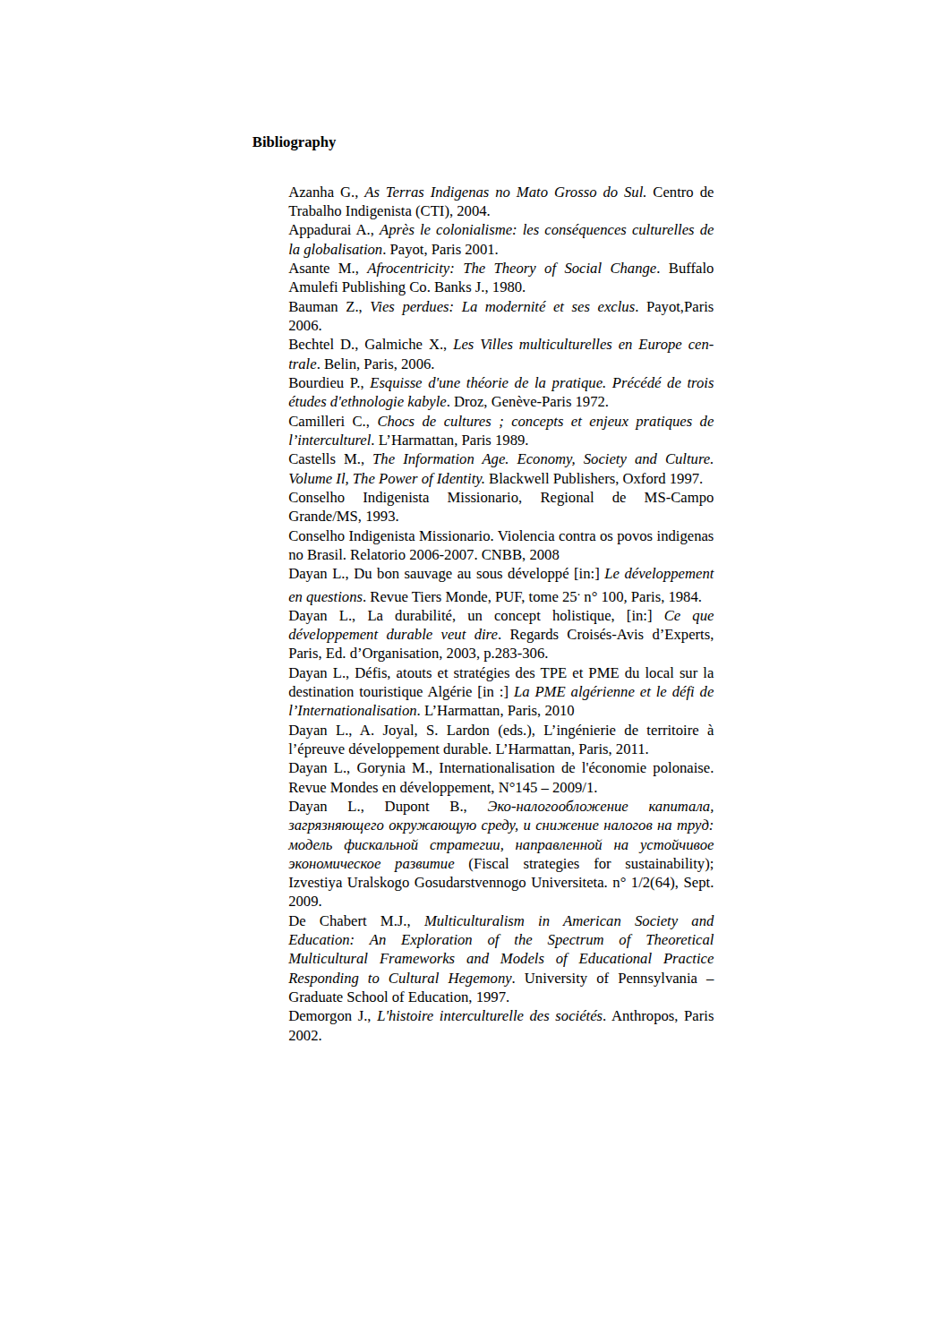Bibliography
Azanha G., As Terras Indigenas no Mato Grosso do Sul. Centro de Trabalho Indigenista (CTI), 2004.
Appadurai A., Après le colonialisme: les conséquences culturelles de la globalisation. Payot, Paris 2001.
Asante M., Afrocentricity: The Theory of Social Change. Buffalo Amulefi Publishing Co. Banks J., 1980.
Bauman Z., Vies perdues: La modernité et ses exclus. Payot,Paris 2006.
Bechtel D., Galmiche X., Les Villes multiculturelles en Europe centrale. Belin, Paris, 2006.
Bourdieu P., Esquisse d'une théorie de la pratique. Précédé de trois études d'ethnologie kabyle. Droz, Genève-Paris 1972.
Camilleri C., Chocs de cultures ; concepts et enjeux pratiques de l’interculturel. L’Harmattan, Paris 1989.
Castells M., The Information Age. Economy, Society and Culture. Volume Il, The Power of Identity. Blackwell Publishers, Oxford 1997.
Conselho Indigenista Missionario, Regional de MS-Campo Grande/MS, 1993.
Conselho Indigenista Missionario. Violencia contra os povos indigenas no Brasil. Relatorio 2006-2007. CNBB, 2008
Dayan L., Du bon sauvage au sous développé [in:] Le développement en questions. Revue Tiers Monde, PUF, tome 25. n° 100, Paris, 1984.
Dayan L., La durabilité, un concept holistique, [in:] Ce que développement durable veut dire. Regards Croisés-Avis d’Experts, Paris, Ed. d’Organisation, 2003, p.283-306.
Dayan L., Défis, atouts et stratégies des TPE et PME du local sur la destination touristique Algérie [in :] La PME algérienne et le défi de l’Internationalisation. L’Harmattan, Paris, 2010
Dayan L., A. Joyal, S. Lardon (eds.), L’ingénierie de territoire à l’épreuve développement durable. L’Harmattan, Paris, 2011.
Dayan L., Gorynia M., Internationalisation de l'économie polonaise. Revue Mondes en développement, N°145 – 2009/1.
Dayan L., Dupont B., Эко-налогообложение капитала, загрязняющего окружающую среду, и снижение налогов на труд: модель фискальной стратегии, направленной на устойчивое экономическое развитие (Fiscal strategies for sustainability); Izvestiya Uralskogo Gosudarstvennogo Universiteta. n° 1/2(64), Sept. 2009.
De Chabert M.J., Multiculturalism in American Society and Education: An Exploration of the Spectrum of Theoretical Multicultural Frameworks and Models of Educational Practice Responding to Cultural Hegemony. University of Pennsylvania – Graduate School of Education, 1997.
Demorgon J., L'histoire interculturelle des sociétés. Anthropos, Paris 2002.